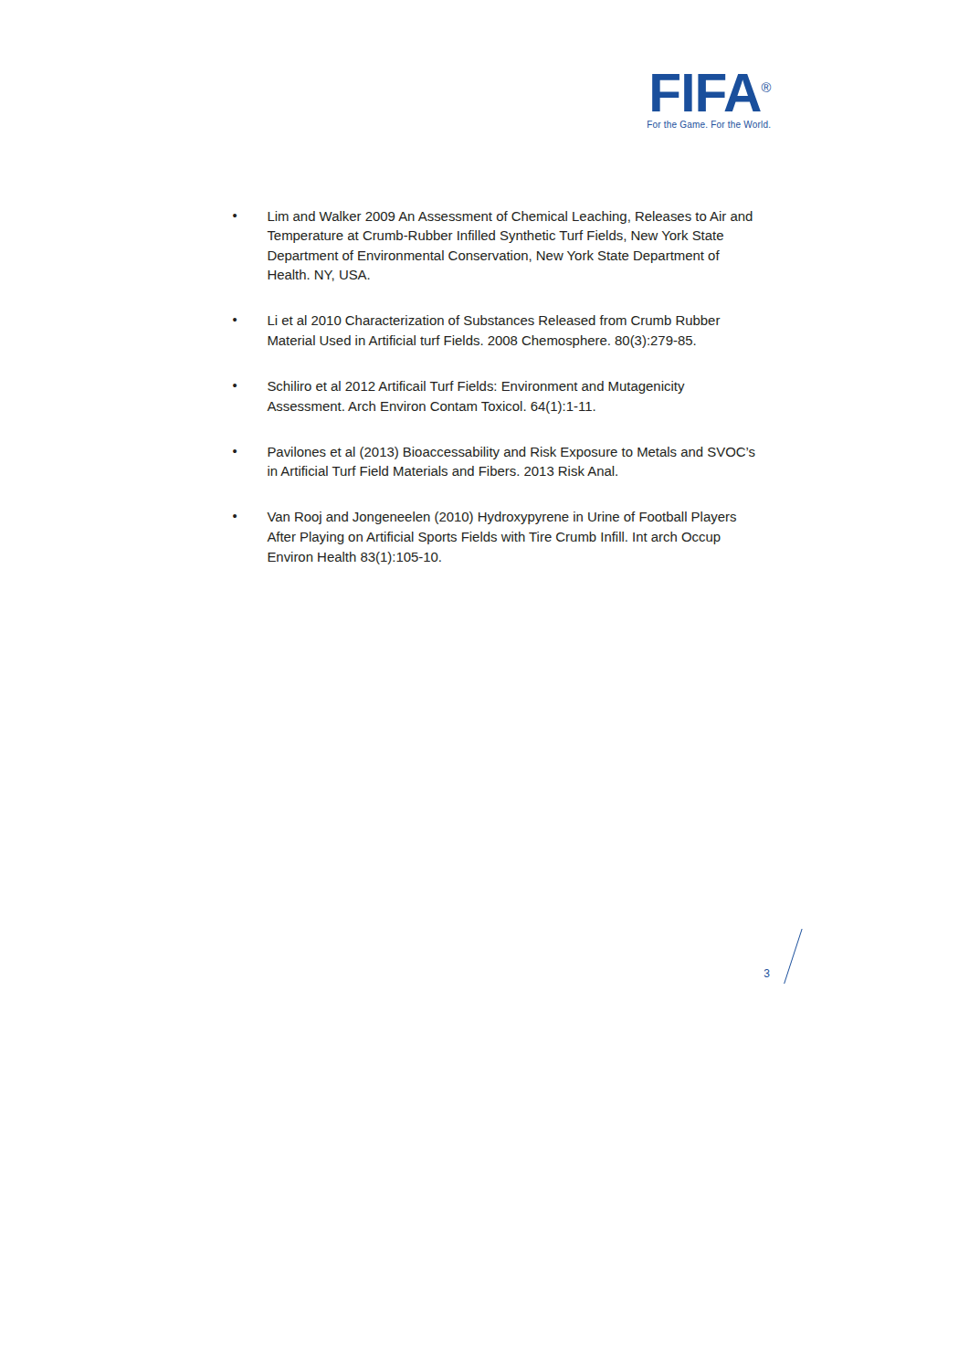FIFA®
For the Game. For the World.
Lim and Walker 2009 An Assessment of Chemical Leaching, Releases to Air and Temperature at Crumb-Rubber Infilled Synthetic Turf Fields, New York State Department of Environmental Conservation, New York State Department of Health. NY, USA.
Li et al 2010 Characterization of Substances Released from Crumb Rubber Material Used in Artificial turf Fields. 2008 Chemosphere. 80(3):279-85.
Schiliro et al 2012 Artificail Turf Fields: Environment and Mutagenicity Assessment. Arch Environ Contam Toxicol. 64(1):1-11.
Pavilones et al (2013) Bioaccessability and Risk Exposure to Metals and SVOC’s in Artificial Turf Field Materials and Fibers. 2013 Risk Anal.
Van Rooj and Jongeneelen (2010) Hydroxypyrene in Urine of Football Players After Playing on Artificial Sports Fields with Tire Crumb Infill. Int arch Occup Environ Health 83(1):105-10.
3